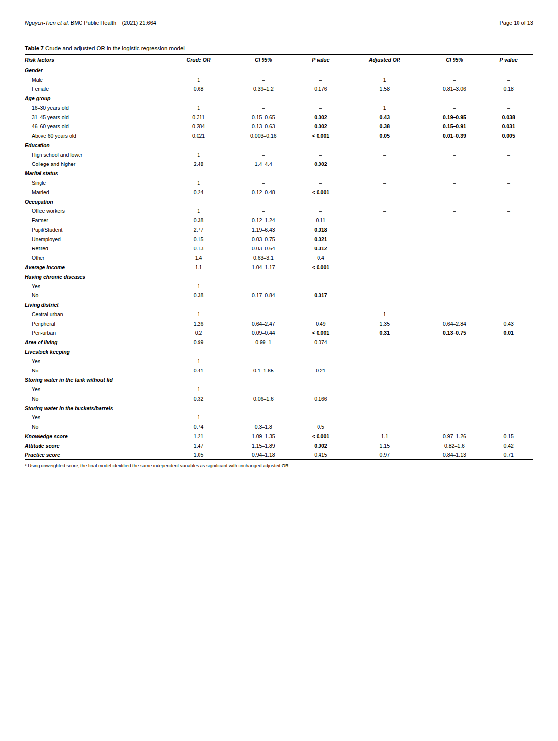Nguyen-Tien et al. BMC Public Health (2021) 21:664
Page 10 of 13
Table 7 Crude and adjusted OR in the logistic regression model
| Risk factors | Crude OR | CI 95% | P value | Adjusted OR | CI 95% | P value |
| --- | --- | --- | --- | --- | --- | --- |
| Gender |
| Male | 1 | – | – | 1 | – | – |
| Female | 0.68 | 0.39–1.2 | 0.176 | 1.58 | 0.81–3.06 | 0.18 |
| Age group |
| 16–30 years old | 1 | – | – | 1 | – | – |
| 31–45 years old | 0.311 | 0.15–0.65 | 0.002 | 0.43 | 0.19–0.95 | 0.038 |
| 46–60 years old | 0.284 | 0.13–0.63 | 0.002 | 0.38 | 0.15–0.91 | 0.031 |
| Above 60 years old | 0.021 | 0.003–0.16 | < 0.001 | 0.05 | 0.01–0.39 | 0.005 |
| Education |
| High school and lower | 1 | – | – | – | – | – |
| College and higher | 2.48 | 1.4–4.4 | 0.002 | | | |
| Marital status |
| Single | 1 | – | – | – | – | – |
| Married | 0.24 | 0.12–0.48 | < 0.001 | | | |
| Occupation |
| Office workers | 1 | – | – | – | – | – |
| Farmer | 0.38 | 0.12–1.24 | 0.11 | | | |
| Pupil/Student | 2.77 | 1.19–6.43 | 0.018 | | | |
| Unemployed | 0.15 | 0.03–0.75 | 0.021 | | | |
| Retired | 0.13 | 0.03–0.64 | 0.012 | | | |
| Other | 1.4 | 0.63–3.1 | 0.4 | | | |
| Average income | 1.1 | 1.04–1.17 | < 0.001 | – | – | – |
| Having chronic diseases |
| Yes | 1 | – | – | – | – | – |
| No | 0.38 | 0.17–0.84 | 0.017 | | | |
| Living district |
| Central urban | 1 | – | – | 1 | – | – |
| Peripheral | 1.26 | 0.64–2.47 | 0.49 | 1.35 | 0.64–2.84 | 0.43 |
| Peri-urban | 0.2 | 0.09–0.44 | < 0.001 | 0.31 | 0.13–0.75 | 0.01 |
| Area of living | 0.99 | 0.99–1 | 0.074 | – | – | – |
| Livestock keeping |
| Yes | 1 | – | – | – | – | – |
| No | 0.41 | 0.1–1.65 | 0.21 | | | |
| Storing water in the tank without lid |
| Yes | 1 | – | – | – | – | – |
| No | 0.32 | 0.06–1.6 | 0.166 | | | |
| Storing water in the buckets/barrels |
| Yes | 1 | – | – | – | – | – |
| No | 0.74 | 0.3–1.8 | 0.5 | | | |
| Knowledge score | 1.21 | 1.09–1.35 | < 0.001 | 1.1 | 0.97–1.26 | 0.15 |
| Attitude score | 1.47 | 1.15–1.89 | 0.002 | 1.15 | 0.82–1.6 | 0.42 |
| Practice score | 1.05 | 0.94–1.18 | 0.415 | 0.97 | 0.84–1.13 | 0.71 |
* Using unweighted score, the final model identified the same independent variables as significant with unchanged adjusted OR